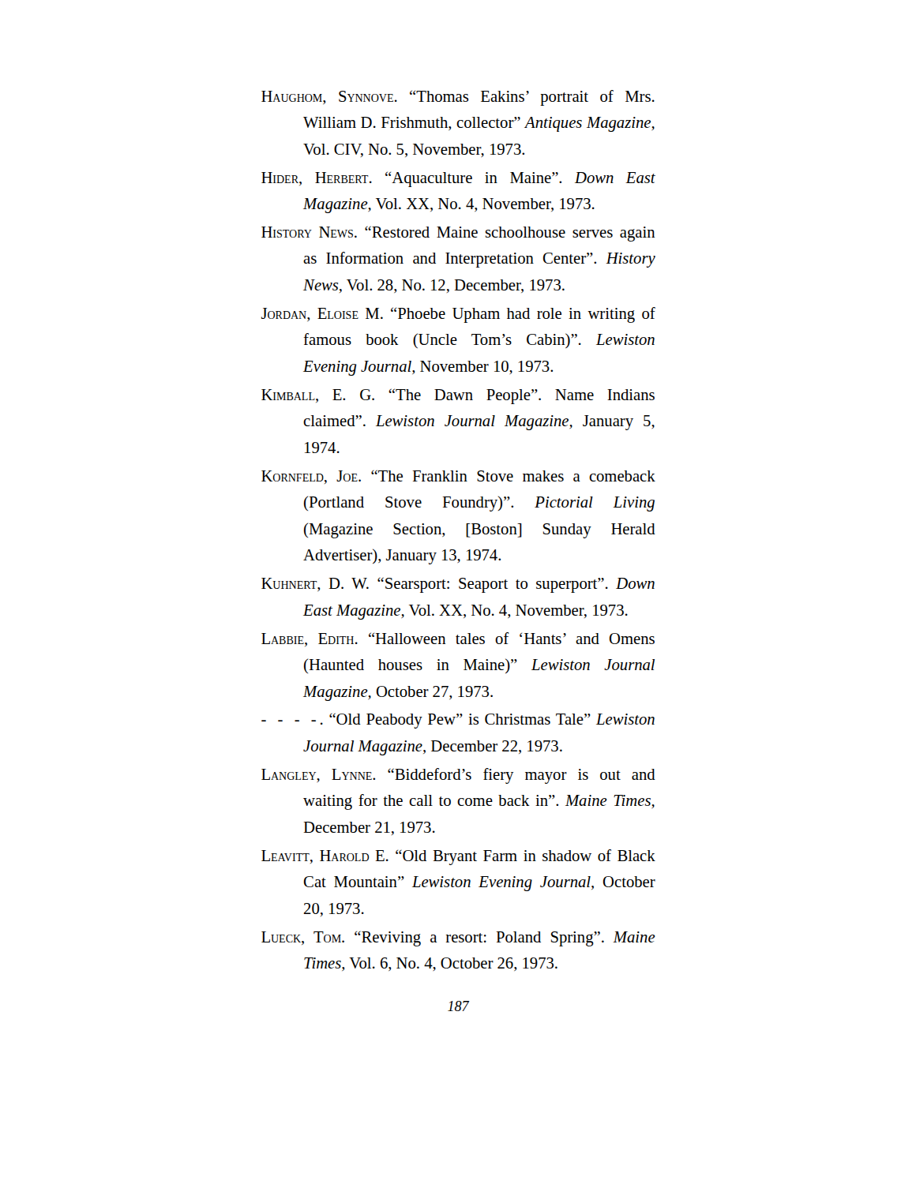Haughom, Synnove. “Thomas Eakins’ portrait of Mrs. William D. Frishmuth, collector” Antiques Magazine, Vol. CIV, No. 5, November, 1973.
Hider, Herbert. “Aquaculture in Maine”. Down East Magazine, Vol. XX, No. 4, November, 1973.
History News. “Restored Maine schoolhouse serves again as Information and Interpretation Center”. History News, Vol. 28, No. 12, December, 1973.
Jordan, Eloise M. “Phoebe Upham had role in writing of famous book (Uncle Tom’s Cabin)”. Lewiston Evening Journal, November 10, 1973.
Kimball, E. G. “The Dawn People”. Name Indians claimed”. Lewiston Journal Magazine, January 5, 1974.
Kornfeld, Joe. “The Franklin Stove makes a comeback (Portland Stove Foundry)”. Pictorial Living (Magazine Section, [Boston] Sunday Herald Advertiser), January 13, 1974.
Kuhnert, D. W. “Searsport: Seaport to superport”. Down East Magazine, Vol. XX, No. 4, November, 1973.
Labbie, Edith. “Halloween tales of ‘Hants’ and Omens (Haunted houses in Maine)” Lewiston Journal Magazine, October 27, 1973.
- - - -. “Old Peabody Pew” is Christmas Tale” Lewiston Journal Magazine, December 22, 1973.
Langley, Lynne. “Biddeford’s fiery mayor is out and waiting for the call to come back in”. Maine Times, December 21, 1973.
Leavitt, Harold E. “Old Bryant Farm in shadow of Black Cat Mountain” Lewiston Evening Journal, October 20, 1973.
Lueck, Tom. “Reviving a resort: Poland Spring”. Maine Times, Vol. 6, No. 4, October 26, 1973.
187